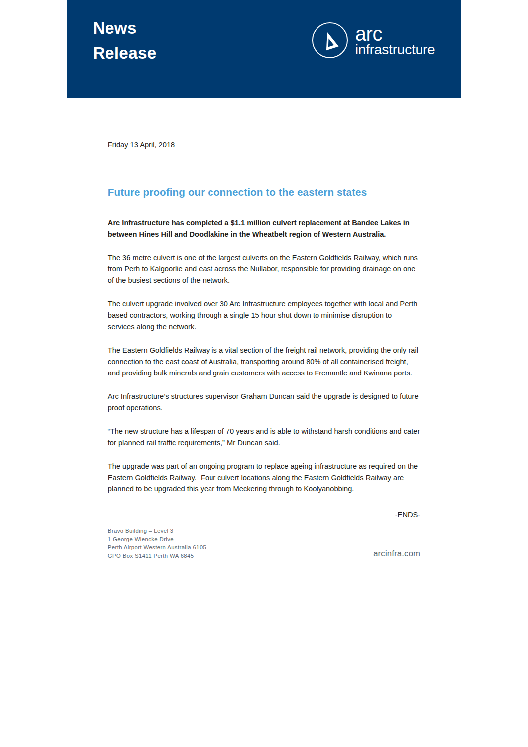News
Release
arc infrastructure
Friday 13 April, 2018
Future proofing our connection to the eastern states
Arc Infrastructure has completed a $1.1 million culvert replacement at Bandee Lakes in between Hines Hill and Doodlakine in the Wheatbelt region of Western Australia.
The 36 metre culvert is one of the largest culverts on the Eastern Goldfields Railway, which runs from Perh to Kalgoorlie and east across the Nullabor, responsible for providing drainage on one of the busiest sections of the network.
The culvert upgrade involved over 30 Arc Infrastructure employees together with local and Perth based contractors, working through a single 15 hour shut down to minimise disruption to services along the network.
The Eastern Goldfields Railway is a vital section of the freight rail network, providing the only rail connection to the east coast of Australia, transporting around 80% of all containerised freight, and providing bulk minerals and grain customers with access to Fremantle and Kwinana ports.
Arc Infrastructure’s structures supervisor Graham Duncan said the upgrade is designed to future proof operations.
“The new structure has a lifespan of 70 years and is able to withstand harsh conditions and cater for planned rail traffic requirements,” Mr Duncan said.
The upgrade was part of an ongoing program to replace ageing infrastructure as required on the Eastern Goldfields Railway. Four culvert locations along the Eastern Goldfields Railway are planned to be upgraded this year from Meckering through to Koolyanobbing.
-ENDS-
Bravo Building – Level 3
1 George Wiencke Drive
Perth Airport Western Australia 6105
GPO Box S1411 Perth WA 6845
arcinfra.com